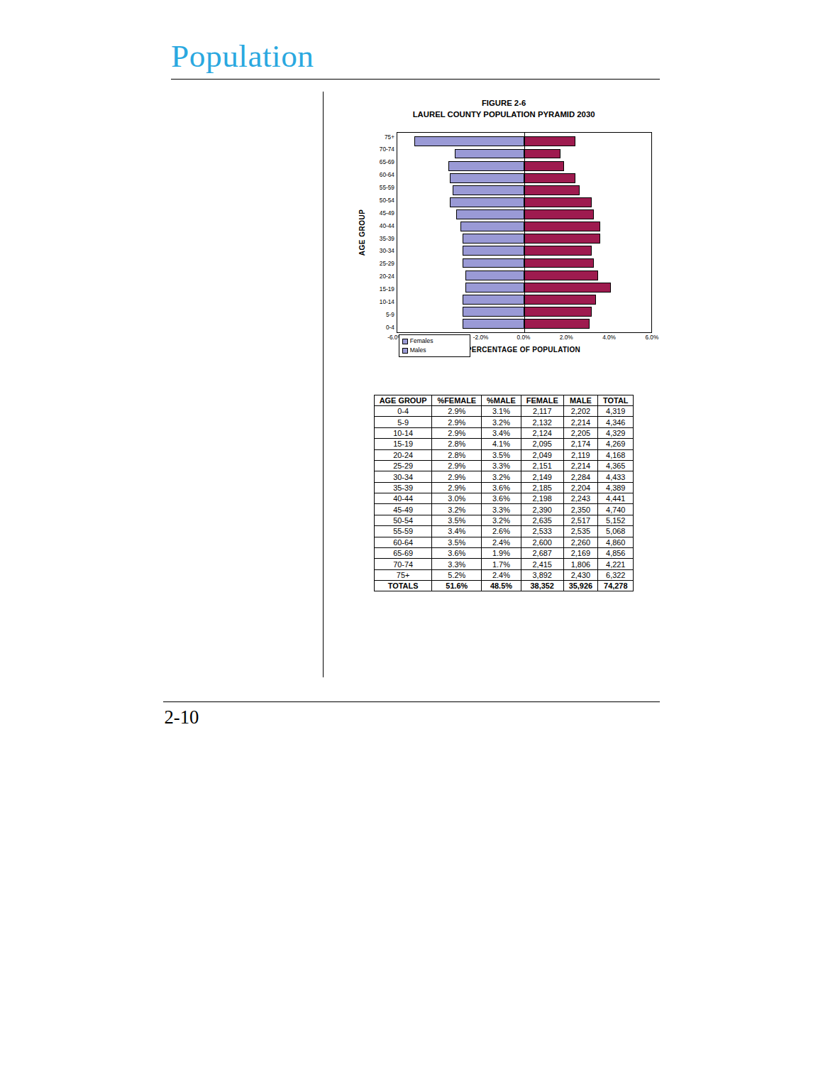Population
FIGURE 2-6
LAUREL COUNTY POPULATION PYRAMID 2030
AGE GROUP
75+ 70-74 65-69 60-64 55-59 50-54 45-49 40-44 35-39 30-34 25-29 20-24 15-19 10-14 5-9 0-4
-6.0% -4.0% -2.0% 0.0% 2.0% 4.0% 6.0%
PERCENTAGE OF POPULATION
Females
Males
| AGE GROUP | %FEMALE | %MALE | FEMALE | MALE | TOTAL |
| --- | --- | --- | --- | --- | --- |
| 0-4 | 2.9% | 3.1% | 2,117 | 2,202 | 4,319 |
| 5-9 | 2.9% | 3.2% | 2,132 | 2,214 | 4,346 |
| 10-14 | 2.9% | 3.4% | 2,124 | 2,205 | 4,329 |
| 15-19 | 2.8% | 4.1% | 2,095 | 2,174 | 4,269 |
| 20-24 | 2.8% | 3.5% | 2,049 | 2,119 | 4,168 |
| 25-29 | 2.9% | 3.3% | 2,151 | 2,214 | 4,365 |
| 30-34 | 2.9% | 3.2% | 2,149 | 2,284 | 4,433 |
| 35-39 | 2.9% | 3.6% | 2,185 | 2,204 | 4,389 |
| 40-44 | 3.0% | 3.6% | 2,198 | 2,243 | 4,441 |
| 45-49 | 3.2% | 3.3% | 2,390 | 2,350 | 4,740 |
| 50-54 | 3.5% | 3.2% | 2,635 | 2,517 | 5,152 |
| 55-59 | 3.4% | 2.6% | 2,533 | 2,535 | 5,068 |
| 60-64 | 3.5% | 2.4% | 2,600 | 2,260 | 4,860 |
| 65-69 | 3.6% | 1.9% | 2,687 | 2,169 | 4,856 |
| 70-74 | 3.3% | 1.7% | 2,415 | 1,806 | 4,221 |
| 75+ | 5.2% | 2.4% | 3,892 | 2,430 | 6,322 |
| TOTALS | 51.6% | 48.5% | 38,352 | 35,926 | 74,278 |
2-10